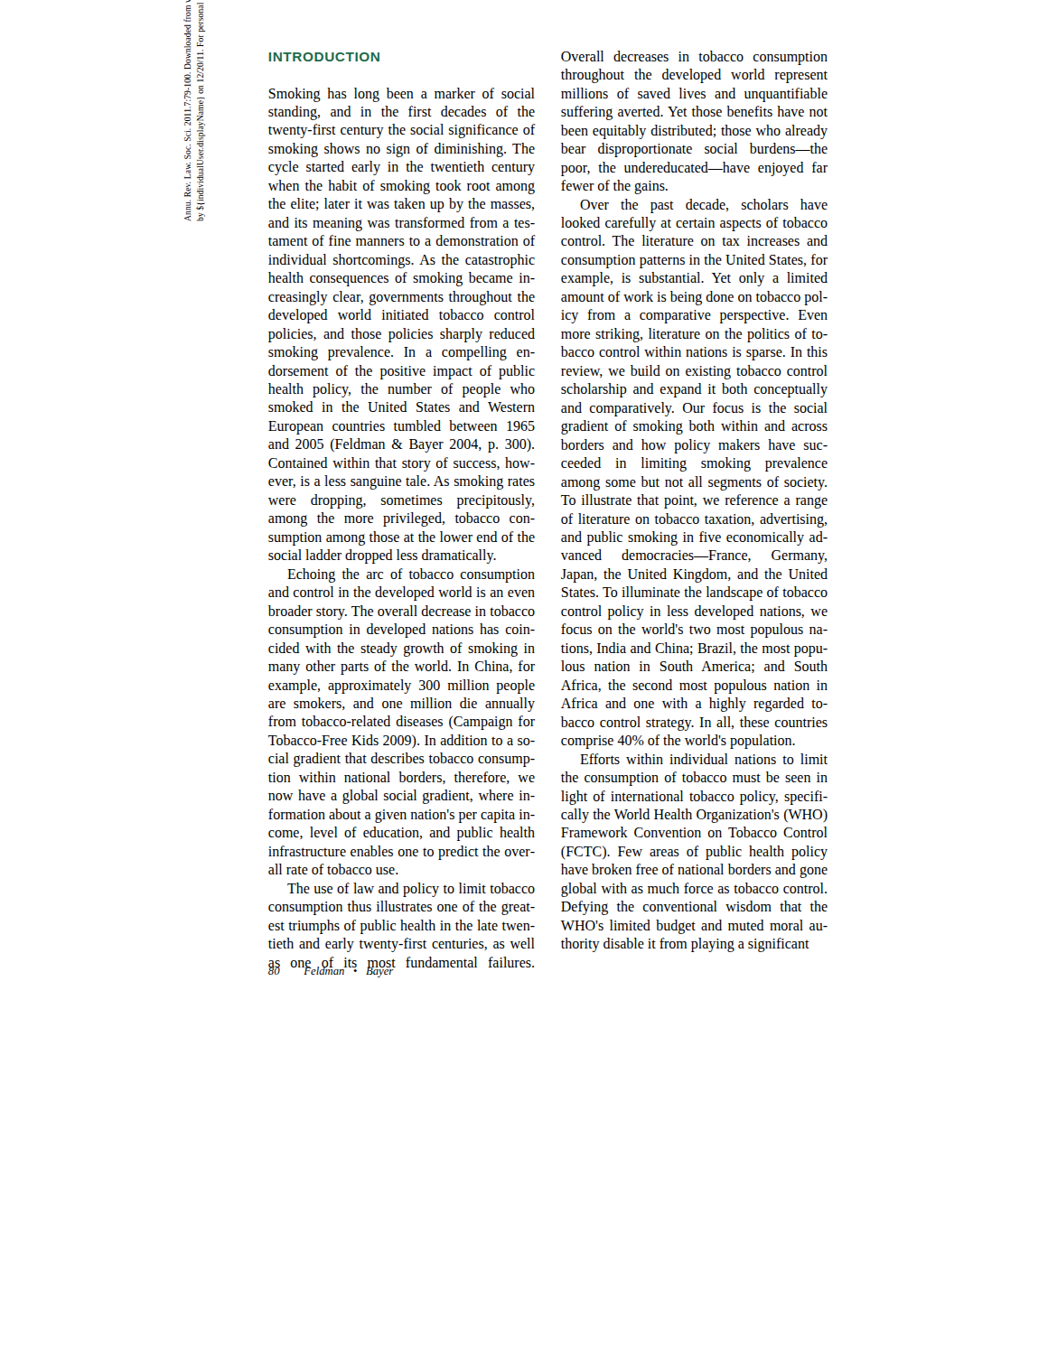Annu. Rev. Law. Soc. Sci. 2011.7:79-100. Downloaded from www.annualreviews.org
by ${individualUser.displayName} on 12/20/11. For personal use only.
INTRODUCTION
Smoking has long been a marker of social standing, and in the first decades of the twenty-first century the social significance of smoking shows no sign of diminishing. The cycle started early in the twentieth century when the habit of smoking took root among the elite; later it was taken up by the masses, and its meaning was transformed from a testament of fine manners to a demonstration of individual shortcomings. As the catastrophic health consequences of smoking became increasingly clear, governments throughout the developed world initiated tobacco control policies, and those policies sharply reduced smoking prevalence. In a compelling endorsement of the positive impact of public health policy, the number of people who smoked in the United States and Western European countries tumbled between 1965 and 2005 (Feldman & Bayer 2004, p. 300). Contained within that story of success, however, is a less sanguine tale. As smoking rates were dropping, sometimes precipitously, among the more privileged, tobacco consumption among those at the lower end of the social ladder dropped less dramatically.
Echoing the arc of tobacco consumption and control in the developed world is an even broader story. The overall decrease in tobacco consumption in developed nations has coincided with the steady growth of smoking in many other parts of the world. In China, for example, approximately 300 million people are smokers, and one million die annually from tobacco-related diseases (Campaign for Tobacco-Free Kids 2009). In addition to a social gradient that describes tobacco consumption within national borders, therefore, we now have a global social gradient, where information about a given nation's per capita income, level of education, and public health infrastructure enables one to predict the overall rate of tobacco use.
The use of law and policy to limit tobacco consumption thus illustrates one of the greatest triumphs of public health in the late twentieth and early twenty-first centuries, as well as one of its most fundamental failures. Overall decreases in tobacco consumption throughout the developed world represent millions of saved lives and unquantifiable suffering averted. Yet those benefits have not been equitably distributed; those who already bear disproportionate social burdens—the poor, the undereducated—have enjoyed far fewer of the gains.
Over the past decade, scholars have looked carefully at certain aspects of tobacco control. The literature on tax increases and consumption patterns in the United States, for example, is substantial. Yet only a limited amount of work is being done on tobacco policy from a comparative perspective. Even more striking, literature on the politics of tobacco control within nations is sparse. In this review, we build on existing tobacco control scholarship and expand it both conceptually and comparatively. Our focus is the social gradient of smoking both within and across borders and how policy makers have succeeded in limiting smoking prevalence among some but not all segments of society. To illustrate that point, we reference a range of literature on tobacco taxation, advertising, and public smoking in five economically advanced democracies—France, Germany, Japan, the United Kingdom, and the United States. To illuminate the landscape of tobacco control policy in less developed nations, we focus on the world's two most populous nations, India and China; Brazil, the most populous nation in South America; and South Africa, the second most populous nation in Africa and one with a highly regarded tobacco control strategy. In all, these countries comprise 40% of the world's population.
Efforts within individual nations to limit the consumption of tobacco must be seen in light of international tobacco policy, specifically the World Health Organization's (WHO) Framework Convention on Tobacco Control (FCTC). Few areas of public health policy have broken free of national borders and gone global with as much force as tobacco control. Defying the conventional wisdom that the WHO's limited budget and muted moral authority disable it from playing a significant
80 Feldman•Bayer